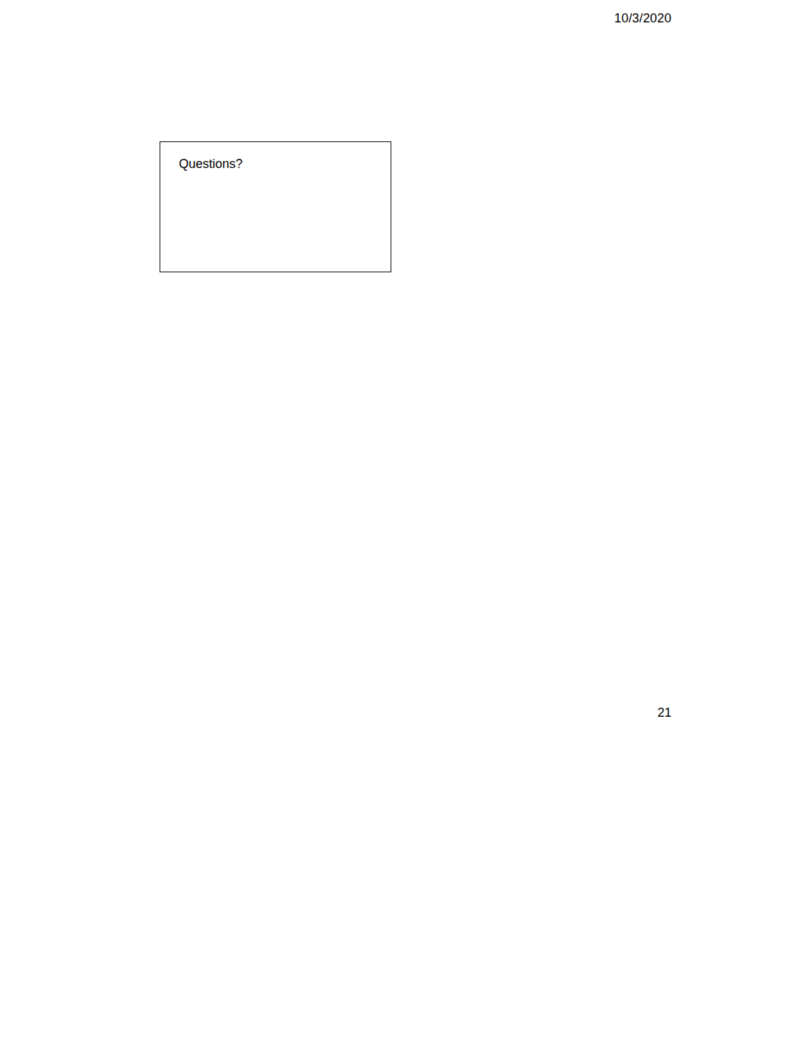10/3/2020
Questions?
21